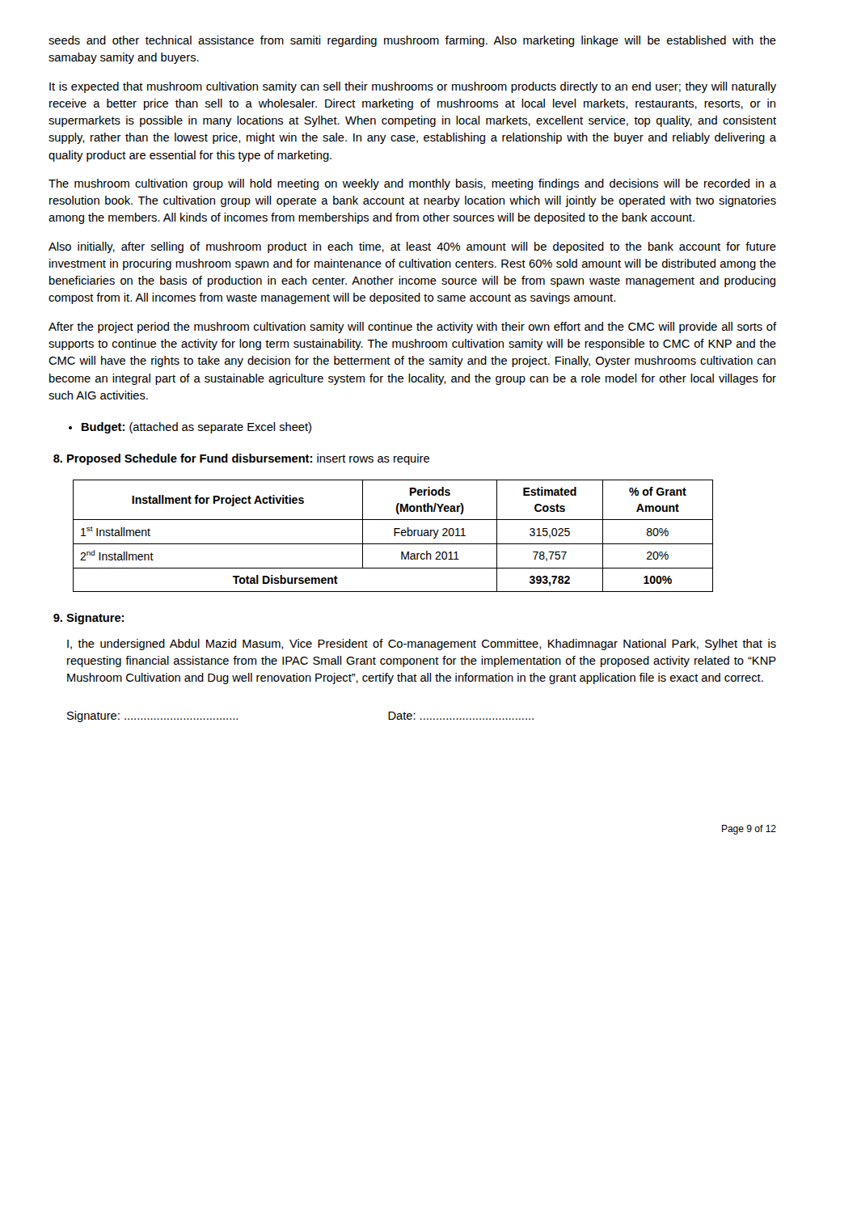seeds and other technical assistance from samiti regarding mushroom farming. Also marketing linkage will be established with the samabay samity and buyers.
It is expected that mushroom cultivation samity can sell their mushrooms or mushroom products directly to an end user; they will naturally receive a better price than sell to a wholesaler. Direct marketing of mushrooms at local level markets, restaurants, resorts, or in supermarkets is possible in many locations at Sylhet. When competing in local markets, excellent service, top quality, and consistent supply, rather than the lowest price, might win the sale. In any case, establishing a relationship with the buyer and reliably delivering a quality product are essential for this type of marketing.
The mushroom cultivation group will hold meeting on weekly and monthly basis, meeting findings and decisions will be recorded in a resolution book. The cultivation group will operate a bank account at nearby location which will jointly be operated with two signatories among the members. All kinds of incomes from memberships and from other sources will be deposited to the bank account.
Also initially, after selling of mushroom product in each time, at least 40% amount will be deposited to the bank account for future investment in procuring mushroom spawn and for maintenance of cultivation centers. Rest 60% sold amount will be distributed among the beneficiaries on the basis of production in each center. Another income source will be from spawn waste management and producing compost from it. All incomes from waste management will be deposited to same account as savings amount.
After the project period the mushroom cultivation samity will continue the activity with their own effort and the CMC will provide all sorts of supports to continue the activity for long term sustainability. The mushroom cultivation samity will be responsible to CMC of KNP and the CMC will have the rights to take any decision for the betterment of the samity and the project. Finally, Oyster mushrooms cultivation can become an integral part of a sustainable agriculture system for the locality, and the group can be a role model for other local villages for such AIG activities.
Budget: (attached as separate Excel sheet)
Proposed Schedule for Fund disbursement: insert rows as require
| Installment for Project Activities | Periods (Month/Year) | Estimated Costs | % of Grant Amount |
| --- | --- | --- | --- |
| 1 st Installment | February 2011 | 315,025 | 80% |
| 2 nd Installment | March 2011 | 78,757 | 20% |
| Total Disbursement | 393,782 | 100% |
Signature:
I, the undersigned Abdul Mazid Masum, Vice President of Co-management Committee, Khadimnagar National Park, Sylhet that is requesting financial assistance from the IPAC Small Grant component for the implementation of the proposed activity related to “KNP Mushroom Cultivation and Dug well renovation Project”, certify that all the information in the grant application file is exact and correct.
Signature: ................................... Date: ...................................
Page 9 of 12